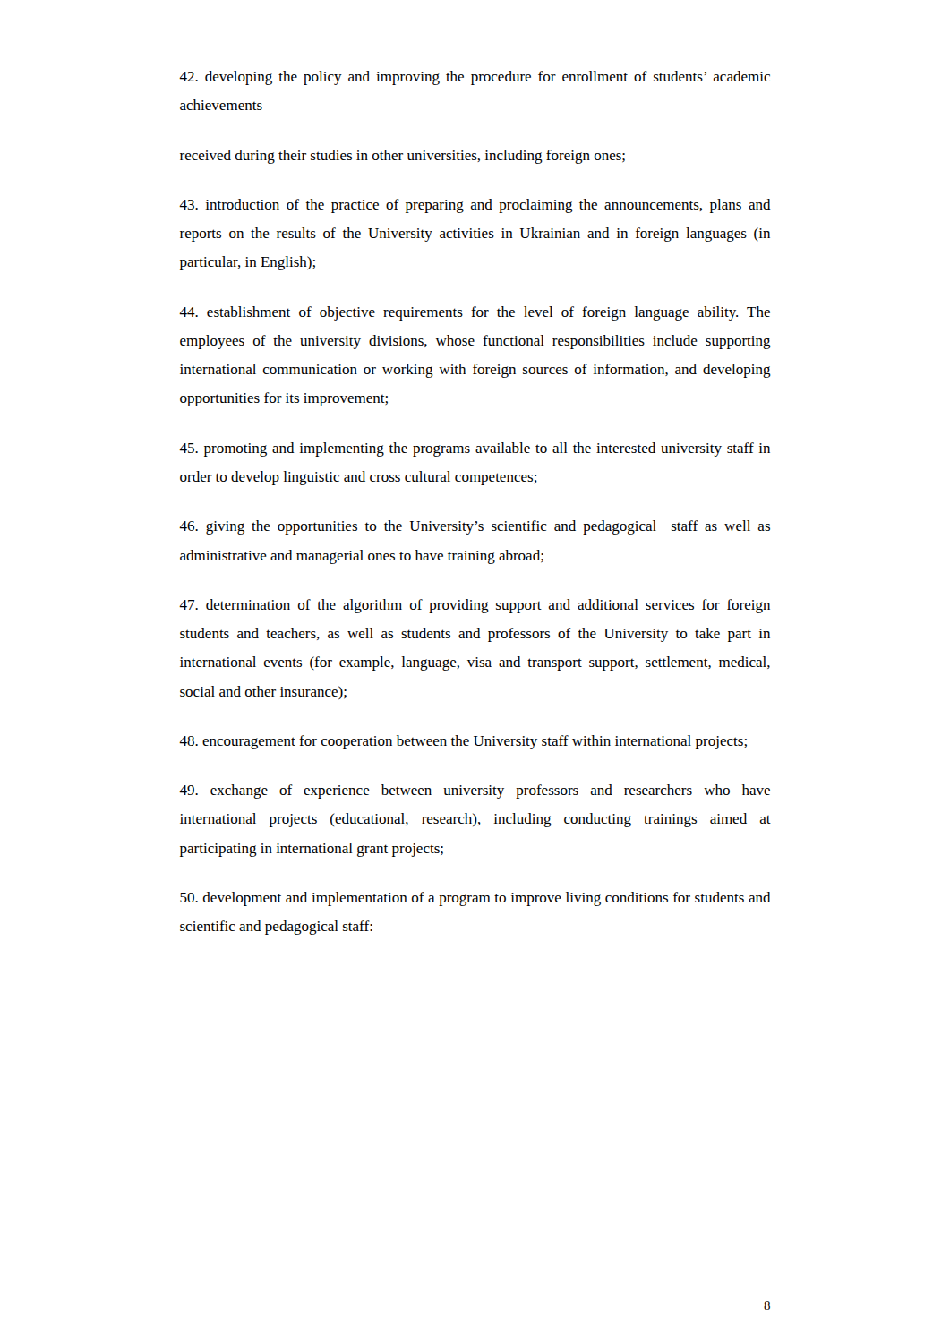42. developing the policy and improving the procedure for enrollment of students’ academic achievements
received during their studies in other universities, including foreign ones;
43. introduction of the practice of preparing and proclaiming the announcements, plans and reports on the results of the University activities in Ukrainian and in foreign languages (in particular, in English);
44. establishment of objective requirements for the level of foreign language ability. The employees of the university divisions, whose functional responsibilities include supporting international communication or working with foreign sources of information, and developing opportunities for its improvement;
45. promoting and implementing the programs available to all the interested university staff in order to develop linguistic and cross cultural competences;
46. giving the opportunities to the University’s scientific and pedagogical staff as well as administrative and managerial ones to have training abroad;
47. determination of the algorithm of providing support and additional services for foreign students and teachers, as well as students and professors of the University to take part in international events (for example, language, visa and transport support, settlement, medical, social and other insurance);
48. encouragement for cooperation between the University staff within international projects;
49. exchange of experience between university professors and researchers who have international projects (educational, research), including conducting trainings aimed at participating in international grant projects;
50. development and implementation of a program to improve living conditions for students and scientific and pedagogical staff:
8